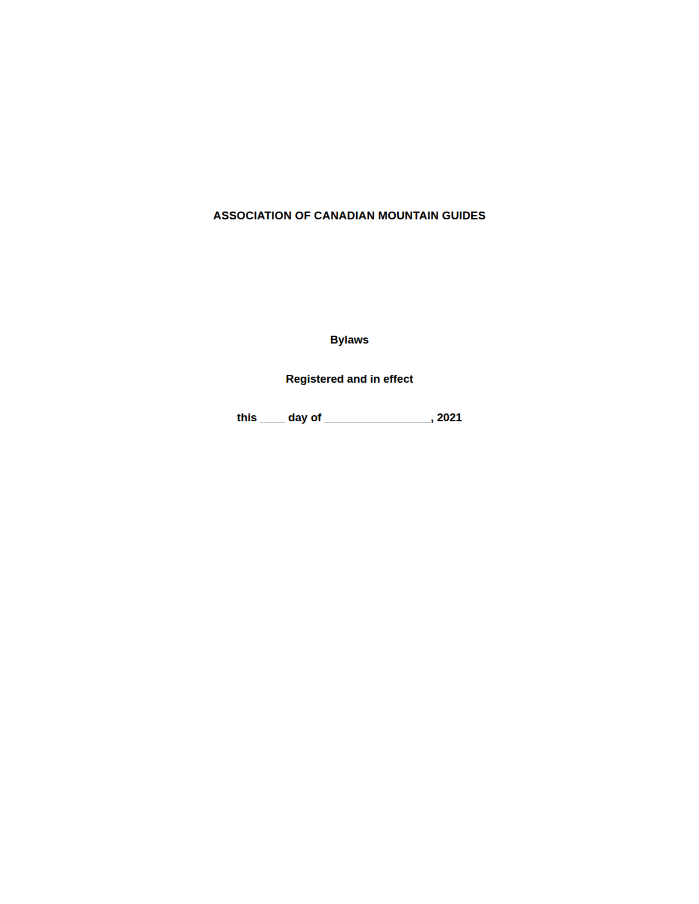ASSOCIATION OF CANADIAN MOUNTAIN GUIDES
Bylaws
Registered and in effect
this ____ day of _________________, 2021